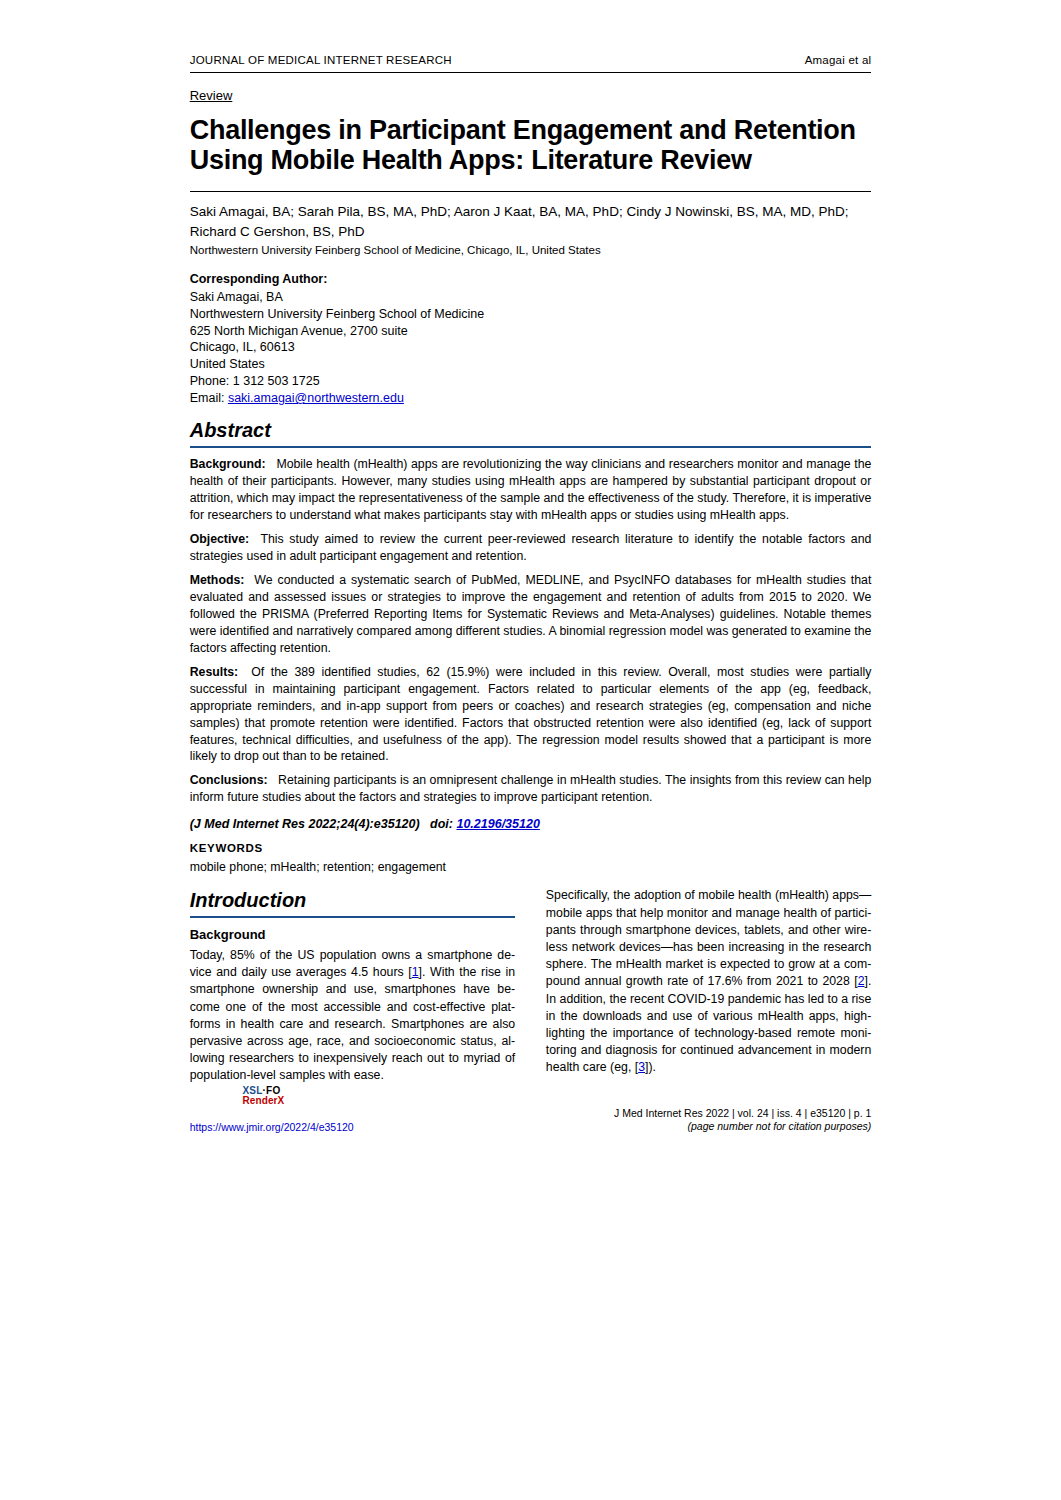Journal of Medical Internet Research Amagai et al
Review
Challenges in Participant Engagement and Retention Using Mobile Health Apps: Literature Review
Saki Amagai, BA; Sarah Pila, BS, MA, PhD; Aaron J Kaat, BA, MA, PhD; Cindy J Nowinski, BS, MA, MD, PhD; Richard C Gershon, BS, PhD
Northwestern University Feinberg School of Medicine, Chicago, IL, United States
Corresponding Author:
Saki Amagai, BA
Northwestern University Feinberg School of Medicine
625 North Michigan Avenue, 2700 suite
Chicago, IL, 60613
United States
Phone: 1 312 503 1725
Email: saki.amagai@northwestern.edu
Abstract
Background: Mobile health (mHealth) apps are revolutionizing the way clinicians and researchers monitor and manage the health of their participants. However, many studies using mHealth apps are hampered by substantial participant dropout or attrition, which may impact the representativeness of the sample and the effectiveness of the study. Therefore, it is imperative for researchers to understand what makes participants stay with mHealth apps or studies using mHealth apps.
Objective: This study aimed to review the current peer-reviewed research literature to identify the notable factors and strategies used in adult participant engagement and retention.
Methods: We conducted a systematic search of PubMed, MEDLINE, and PsycINFO databases for mHealth studies that evaluated and assessed issues or strategies to improve the engagement and retention of adults from 2015 to 2020. We followed the PRISMA (Preferred Reporting Items for Systematic Reviews and Meta-Analyses) guidelines. Notable themes were identified and narratively compared among different studies. A binomial regression model was generated to examine the factors affecting retention.
Results: Of the 389 identified studies, 62 (15.9%) were included in this review. Overall, most studies were partially successful in maintaining participant engagement. Factors related to particular elements of the app (eg, feedback, appropriate reminders, and in-app support from peers or coaches) and research strategies (eg, compensation and niche samples) that promote retention were identified. Factors that obstructed retention were also identified (eg, lack of support features, technical difficulties, and usefulness of the app). The regression model results showed that a participant is more likely to drop out than to be retained.
Conclusions: Retaining participants is an omnipresent challenge in mHealth studies. The insights from this review can help inform future studies about the factors and strategies to improve participant retention.
(J Med Internet Res 2022;24(4):e35120) doi: 10.2196/35120
KEYWORDS
mobile phone; mHealth; retention; engagement
Introduction
Background
Today, 85% of the US population owns a smartphone device and daily use averages 4.5 hours [1]. With the rise in smartphone ownership and use, smartphones have become one of the most accessible and cost-effective platforms in health care and research. Smartphones are also pervasive across age, race, and socioeconomic status, allowing researchers to inexpensively reach out to myriad of population-level samples with ease.
Specifically, the adoption of mobile health (mHealth) apps—mobile apps that help monitor and manage health of participants through smartphone devices, tablets, and other wireless network devices—has been increasing in the research sphere. The mHealth market is expected to grow at a compound annual growth rate of 17.6% from 2021 to 2028 [2]. In addition, the recent COVID-19 pandemic has led to a rise in the downloads and use of various mHealth apps, highlighting the importance of technology-based remote monitoring and diagnosis for continued advancement in modern health care (eg, [3]).
https://www.jmir.org/2022/4/e35120
J Med Internet Res 2022 | vol. 24 | iss. 4 | e35120 | p. 1
(page number not for citation purposes)
XSL·FO
Render X